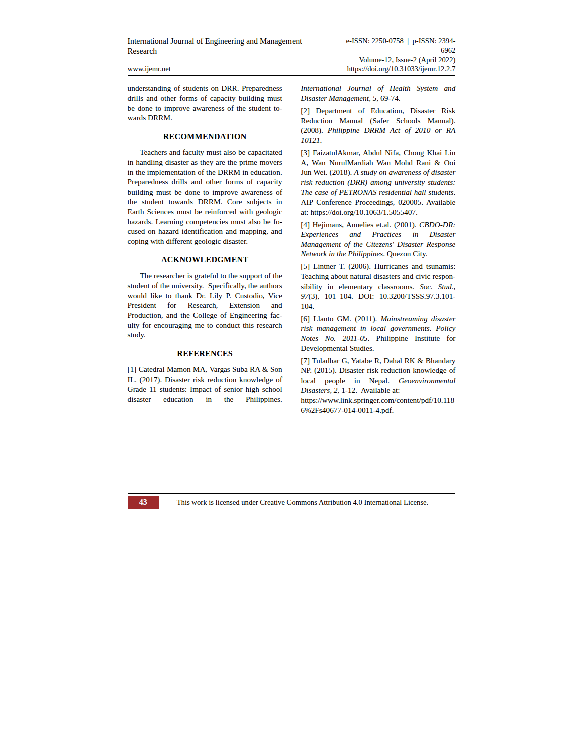International Journal of Engineering and Management Research
e-ISSN: 2250-0758 | p-ISSN: 2394-6962
Volume-12, Issue-2 (April 2022)
www.ijemr.net
https://doi.org/10.31033/ijemr.12.2.7
understanding of students on DRR. Preparedness drills and other forms of capacity building must be done to improve awareness of the student towards DRRM.
Recommendation
Teachers and faculty must also be capacitated in handling disaster as they are the prime movers in the implementation of the DRRM in education. Preparedness drills and other forms of capacity building must be done to improve awareness of the student towards DRRM. Core subjects in Earth Sciences must be reinforced with geologic hazards. Learning competencies must also be focused on hazard identification and mapping, and coping with different geologic disaster.
Acknowledgment
The researcher is grateful to the support of the student of the university. Specifically, the authors would like to thank Dr. Lily P. Custodio, Vice President for Research, Extension and Production, and the College of Engineering faculty for encouraging me to conduct this research study.
References
[1] Catedral Mamon MA, Vargas Suba RA & Son IL. (2017). Disaster risk reduction knowledge of Grade 11 students: Impact of senior high school disaster education in the Philippines. International Journal of Health System and Disaster Management, 5, 69-74.
[2] Department of Education, Disaster Risk Reduction Manual (Safer Schools Manual). (2008). Philippine DRRM Act of 2010 or RA 10121.
[3] FaizatulAkmar, Abdul Nifa, Chong Khai Lin A, Wan NurulMardiah Wan Mohd Rani & Ooi Jun Wei. (2018). A study on awareness of disaster risk reduction (DRR) among university students: The case of PETRONAS residential hall students. AIP Conference Proceedings, 020005. Available at: https://doi.org/10.1063/1.5055407.
[4] Hejimans, Annelies et.al. (2001). CBDO-DR: Experiences and Practices in Disaster Management of the Citezens' Disaster Response Network in the Philippines. Quezon City.
[5] Lintner T. (2006). Hurricanes and tsunamis: Teaching about natural disasters and civic responsibility in elementary classrooms. Soc. Stud., 97(3), 101–104. DOI: 10.3200/TSSS.97.3.101-104.
[6] Llanto GM. (2011). Mainstreaming disaster risk management in local governments. Policy Notes No. 2011-05. Philippine Institute for Developmental Studies.
[7] Tuladhar G, Yatabe R, Dahal RK & Bhandary NP. (2015). Disaster risk reduction knowledge of local people in Nepal. Geoenvironmental Disasters, 2, 1-12. Available at:
https://www.link.springer.com/content/pdf/10.1186%2Fs40677-014-0011-4.pdf.
43
This work is licensed under Creative Commons Attribution 4.0 International License.